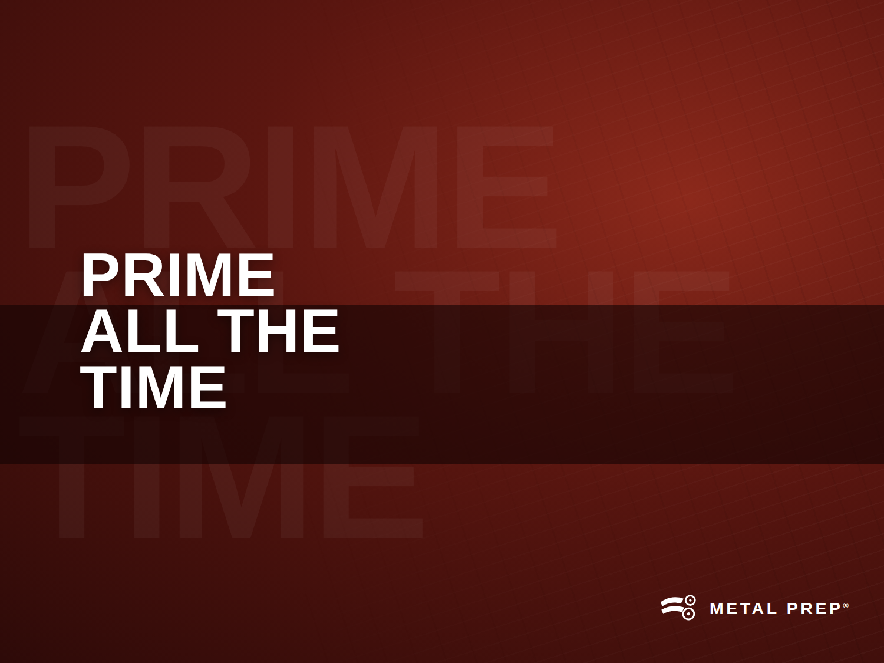Prime
All The
Time
Prime All The Time
Metal Prep®